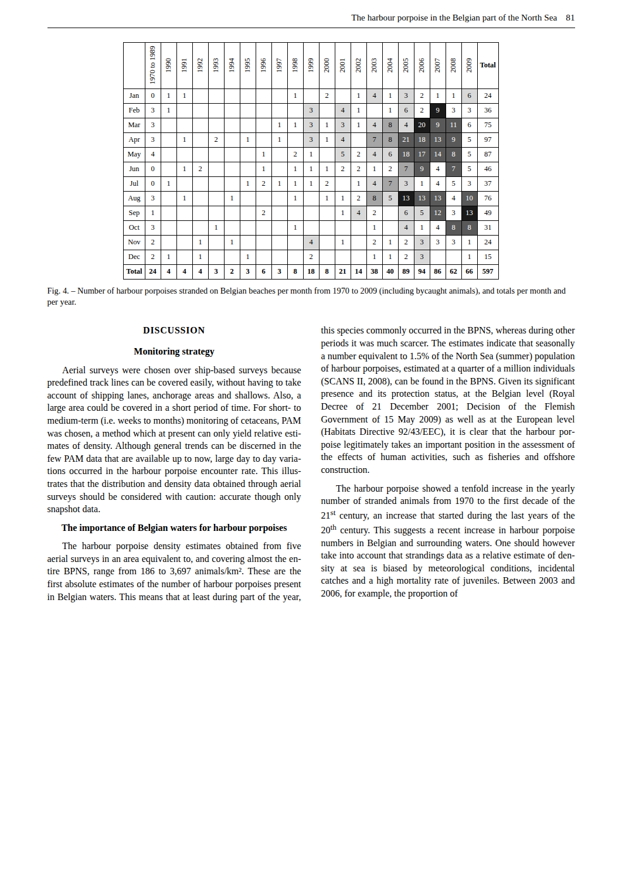The harbour porpoise in the Belgian part of the North Sea 81
| | 1970 to 1989 | 1990 | 1991 | 1992 | 1993 | 1994 | 1995 | 1996 | 1997 | 1998 | 1999 | 2000 | 2001 | 2002 | 2003 | 2004 | 2005 | 2006 | 2007 | 2008 | 2009 | Total |
| --- | --- | --- | --- | --- | --- | --- | --- | --- | --- | --- | --- | --- | --- | --- | --- | --- | --- | --- | --- | --- | --- | --- |
| Jan | 0 | 1 | 1 | | | | | | | 1 | | 2 | | 1 | 4 | 1 | 3 | 2 | 1 | 1 | 6 | 24 |
| Feb | 3 | 1 | | | | | | | | | 3 | | 4 | 1 | | 1 | 6 | 2 | 9 | 3 | 3 | 36 |
| Mar | 3 | | | | | | | | 1 | 1 | 3 | 1 | 3 | 1 | 4 | 8 | 4 | 20 | 9 | 11 | 6 | 75 |
| Apr | 3 | | 1 | | 2 | | 1 | | 1 | | 3 | 1 | 4 | | 7 | 8 | 21 | 18 | 13 | 9 | 5 | 97 |
| May | 4 | | | | | | | 1 | | 2 | 1 | | 5 | 2 | 4 | 6 | 18 | 17 | 14 | 8 | 5 | 87 |
| Jun | 0 | | 1 | 2 | | | | 1 | | 1 | 1 | 1 | 2 | 2 | 1 | 2 | 7 | 9 | 4 | 7 | 5 | 46 |
| Jul | 0 | 1 | | | | | 1 | 2 | 1 | 1 | 1 | 2 | | 1 | 4 | 7 | 3 | 1 | 4 | 5 | 3 | 37 |
| Aug | 3 | | 1 | | | 1 | | | | 1 | | 1 | 1 | 2 | 8 | 5 | 13 | 13 | 13 | 4 | 10 | 76 |
| Sep | 1 | | | | | | | 2 | | | | | 1 | 4 | 2 | | 6 | 5 | 12 | 3 | 13 | 49 |
| Oct | 3 | | | | 1 | | | | | 1 | | | | | 1 | | 4 | 1 | 4 | 8 | 8 | 31 |
| Nov | 2 | | | 1 | | 1 | | | | | 4 | | 1 | | 2 | 1 | 2 | 3 | 3 | 3 | 1 | 24 |
| Dec | 2 | 1 | | 1 | | | 1 | | | | 2 | | | | 1 | 1 | 2 | 3 | | | 1 | 15 |
| Total | 24 | 4 | 4 | 4 | 3 | 2 | 3 | 6 | 3 | 8 | 18 | 8 | 21 | 14 | 38 | 40 | 89 | 94 | 86 | 62 | 66 | 597 |
Fig. 4. – Number of harbour porpoises stranded on Belgian beaches per month from 1970 to 2009 (including bycaught animals), and totals per month and per year.
DISCUSSION
Monitoring strategy
Aerial surveys were chosen over ship-based surveys because predefined track lines can be covered easily, without having to take account of shipping lanes, anchorage areas and shallows. Also, a large area could be covered in a short period of time. For short- to medium-term (i.e. weeks to months) monitoring of cetaceans, PAM was chosen, a method which at present can only yield relative estimates of density. Although general trends can be discerned in the few PAM data that are available up to now, large day to day variations occurred in the harbour porpoise encounter rate. This illustrates that the distribution and density data obtained through aerial surveys should be considered with caution: accurate though only snapshot data.
The importance of Belgian waters for harbour porpoises
The harbour porpoise density estimates obtained from five aerial surveys in an area equivalent to, and covering almost the entire BPNS, range from 186 to 3,697 animals/km². These are the first absolute estimates of the number of harbour porpoises present in Belgian waters. This means that at least during part of the year, this species commonly occurred in the BPNS, whereas during other periods it was much scarcer. The estimates indicate that seasonally a number equivalent to 1.5% of the North Sea (summer) population of harbour porpoises, estimated at a quarter of a million individuals (SCANS II, 2008), can be found in the BPNS. Given its significant presence and its protection status, at the Belgian level (Royal Decree of 21 December 2001; Decision of the Flemish Government of 15 May 2009) as well as at the European level (Habitats Directive 92/43/EEC), it is clear that the harbour porpoise legitimately takes an important position in the assessment of the effects of human activities, such as fisheries and offshore construction.
The harbour porpoise showed a tenfold increase in the yearly number of stranded animals from 1970 to the first decade of the 21st century, an increase that started during the last years of the 20th century. This suggests a recent increase in harbour porpoise numbers in Belgian and surrounding waters. One should however take into account that strandings data as a relative estimate of density at sea is biased by meteorological conditions, incidental catches and a high mortality rate of juveniles. Between 2003 and 2006, for example, the proportion of